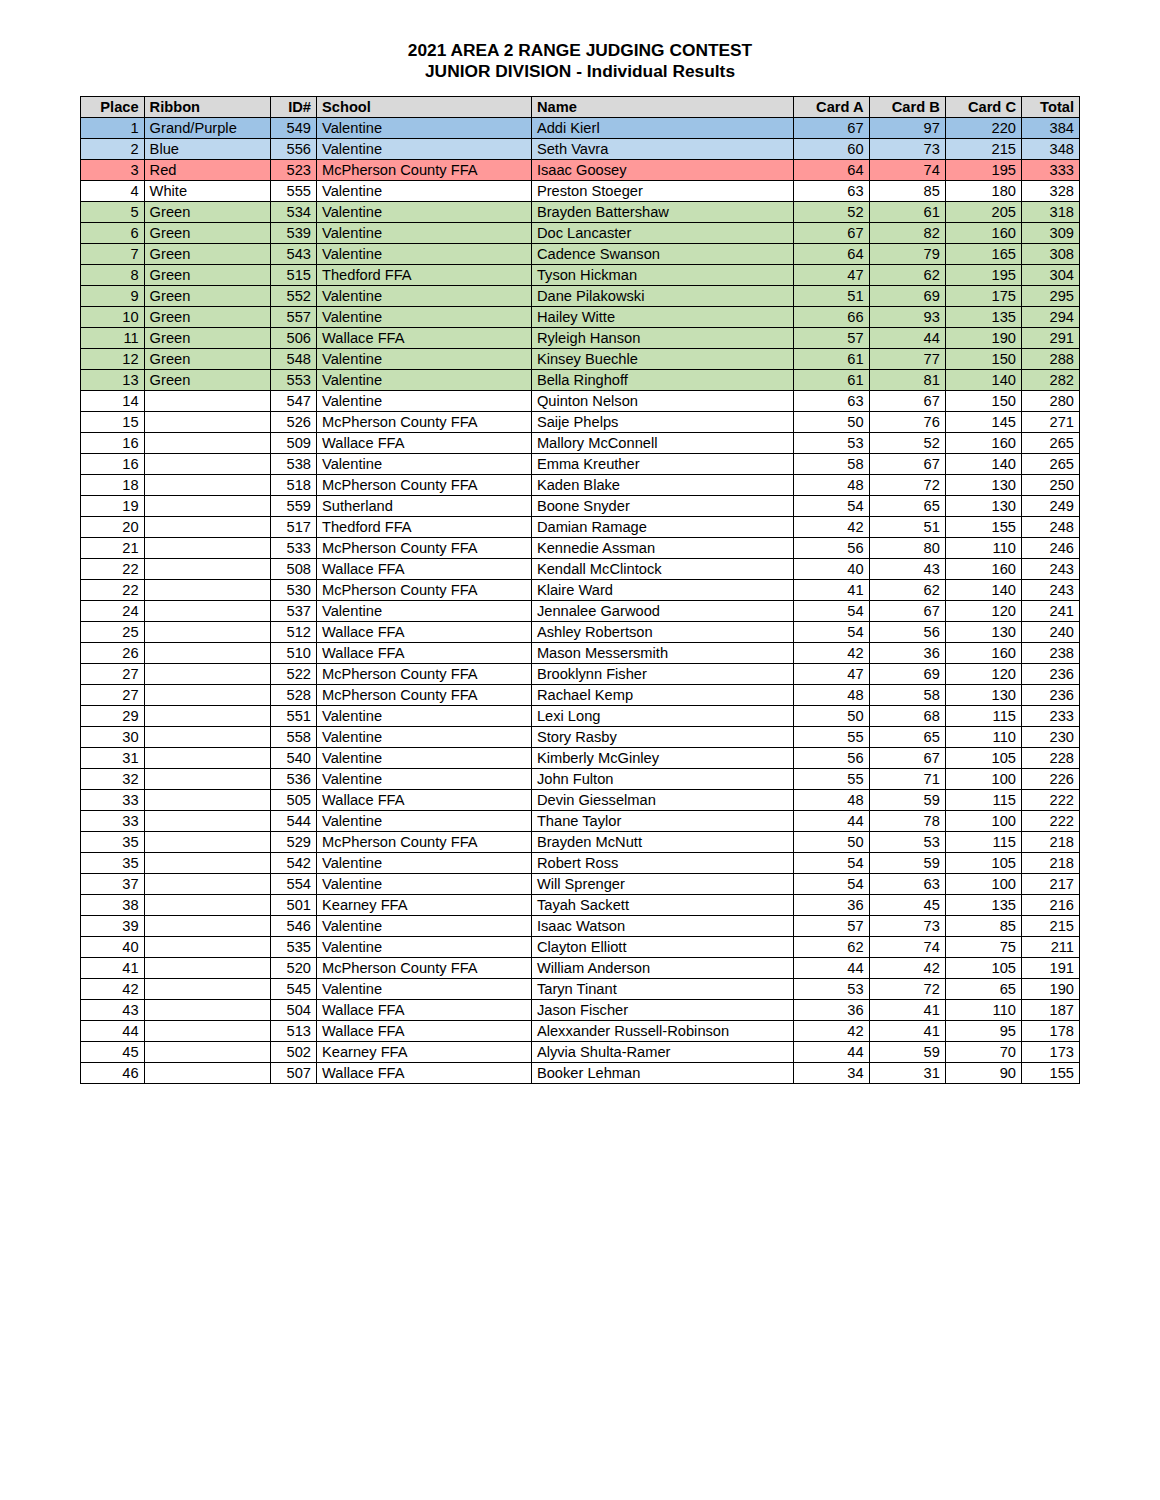2021 AREA 2 RANGE JUDGING CONTEST
JUNIOR DIVISION - Individual Results
| Place | Ribbon | ID# | School | Name | Card A | Card B | Card C | Total |
| --- | --- | --- | --- | --- | --- | --- | --- | --- |
| 1 | Grand/Purple | 549 | Valentine | Addi Kierl | 67 | 97 | 220 | 384 |
| 2 | Blue | 556 | Valentine | Seth Vavra | 60 | 73 | 215 | 348 |
| 3 | Red | 523 | McPherson County FFA | Isaac Goosey | 64 | 74 | 195 | 333 |
| 4 | White | 555 | Valentine | Preston Stoeger | 63 | 85 | 180 | 328 |
| 5 | Green | 534 | Valentine | Brayden Battershaw | 52 | 61 | 205 | 318 |
| 6 | Green | 539 | Valentine | Doc Lancaster | 67 | 82 | 160 | 309 |
| 7 | Green | 543 | Valentine | Cadence Swanson | 64 | 79 | 165 | 308 |
| 8 | Green | 515 | Thedford FFA | Tyson Hickman | 47 | 62 | 195 | 304 |
| 9 | Green | 552 | Valentine | Dane Pilakowski | 51 | 69 | 175 | 295 |
| 10 | Green | 557 | Valentine | Hailey Witte | 66 | 93 | 135 | 294 |
| 11 | Green | 506 | Wallace FFA | Ryleigh Hanson | 57 | 44 | 190 | 291 |
| 12 | Green | 548 | Valentine | Kinsey Buechle | 61 | 77 | 150 | 288 |
| 13 | Green | 553 | Valentine | Bella Ringhoff | 61 | 81 | 140 | 282 |
| 14 | | 547 | Valentine | Quinton Nelson | 63 | 67 | 150 | 280 |
| 15 | | 526 | McPherson County FFA | Saije Phelps | 50 | 76 | 145 | 271 |
| 16 | | 509 | Wallace FFA | Mallory McConnell | 53 | 52 | 160 | 265 |
| 16 | | 538 | Valentine | Emma Kreuther | 58 | 67 | 140 | 265 |
| 18 | | 518 | McPherson County FFA | Kaden Blake | 48 | 72 | 130 | 250 |
| 19 | | 559 | Sutherland | Boone Snyder | 54 | 65 | 130 | 249 |
| 20 | | 517 | Thedford FFA | Damian Ramage | 42 | 51 | 155 | 248 |
| 21 | | 533 | McPherson County FFA | Kennedie Assman | 56 | 80 | 110 | 246 |
| 22 | | 508 | Wallace FFA | Kendall McClintock | 40 | 43 | 160 | 243 |
| 22 | | 530 | McPherson County FFA | Klaire Ward | 41 | 62 | 140 | 243 |
| 24 | | 537 | Valentine | Jennalee Garwood | 54 | 67 | 120 | 241 |
| 25 | | 512 | Wallace FFA | Ashley Robertson | 54 | 56 | 130 | 240 |
| 26 | | 510 | Wallace FFA | Mason Messersmith | 42 | 36 | 160 | 238 |
| 27 | | 522 | McPherson County FFA | Brooklynn Fisher | 47 | 69 | 120 | 236 |
| 27 | | 528 | McPherson County FFA | Rachael Kemp | 48 | 58 | 130 | 236 |
| 29 | | 551 | Valentine | Lexi Long | 50 | 68 | 115 | 233 |
| 30 | | 558 | Valentine | Story Rasby | 55 | 65 | 110 | 230 |
| 31 | | 540 | Valentine | Kimberly McGinley | 56 | 67 | 105 | 228 |
| 32 | | 536 | Valentine | John Fulton | 55 | 71 | 100 | 226 |
| 33 | | 505 | Wallace FFA | Devin Giesselman | 48 | 59 | 115 | 222 |
| 33 | | 544 | Valentine | Thane Taylor | 44 | 78 | 100 | 222 |
| 35 | | 529 | McPherson County FFA | Brayden McNutt | 50 | 53 | 115 | 218 |
| 35 | | 542 | Valentine | Robert Ross | 54 | 59 | 105 | 218 |
| 37 | | 554 | Valentine | Will Sprenger | 54 | 63 | 100 | 217 |
| 38 | | 501 | Kearney FFA | Tayah Sackett | 36 | 45 | 135 | 216 |
| 39 | | 546 | Valentine | Isaac Watson | 57 | 73 | 85 | 215 |
| 40 | | 535 | Valentine | Clayton Elliott | 62 | 74 | 75 | 211 |
| 41 | | 520 | McPherson County FFA | William Anderson | 44 | 42 | 105 | 191 |
| 42 | | 545 | Valentine | Taryn Tinant | 53 | 72 | 65 | 190 |
| 43 | | 504 | Wallace FFA | Jason Fischer | 36 | 41 | 110 | 187 |
| 44 | | 513 | Wallace FFA | Alexxander Russell-Robinson | 42 | 41 | 95 | 178 |
| 45 | | 502 | Kearney FFA | Alyvia Shulta-Ramer | 44 | 59 | 70 | 173 |
| 46 | | 507 | Wallace FFA | Booker Lehman | 34 | 31 | 90 | 155 |